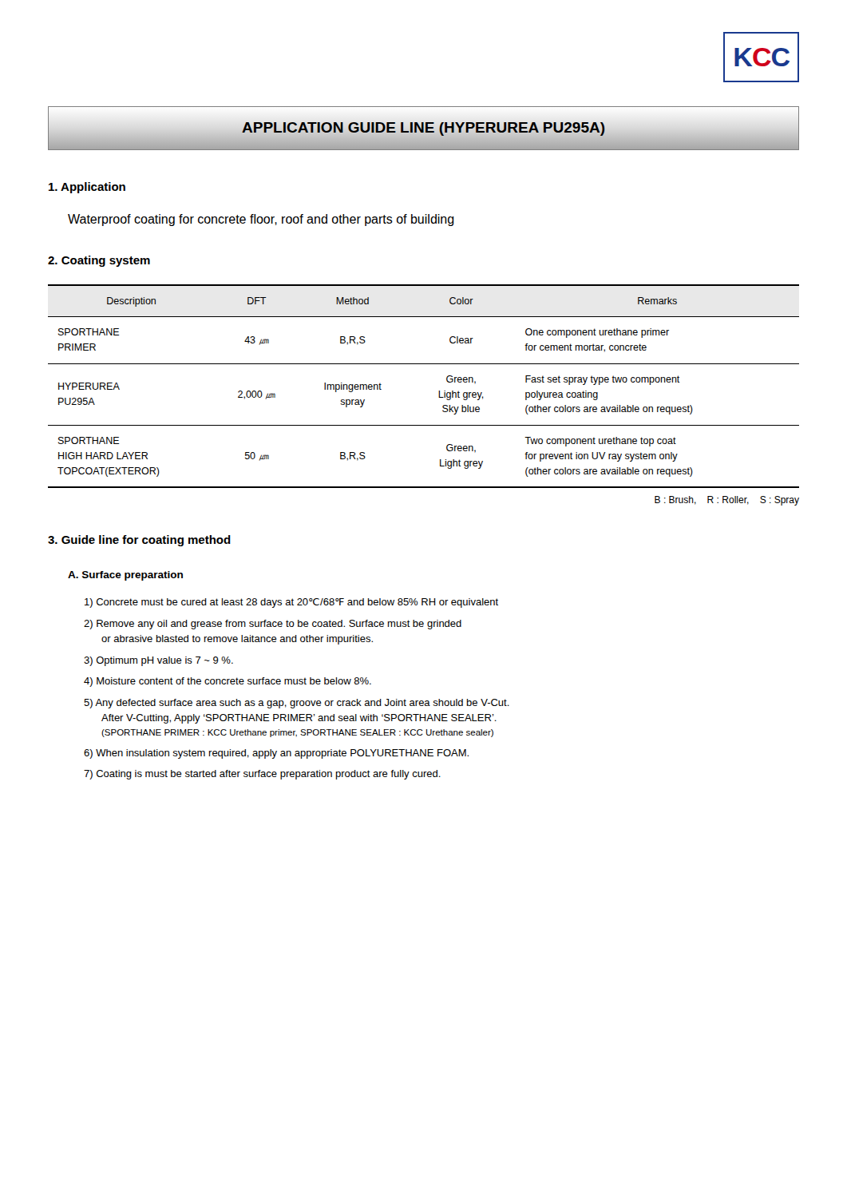KCC
APPLICATION GUIDE LINE (HYPERUREA PU295A)
1. Application
Waterproof coating for concrete floor, roof and other parts of building
2. Coating system
| Description | DFT | Method | Color | Remarks |
| --- | --- | --- | --- | --- |
| SPORTHANE PRIMER | 43 ㎛ | B,R,S | Clear | One component urethane primer for cement mortar, concrete |
| HYPERUREA PU295A | 2,000 ㎛ | Impingement spray | Green, Light grey, Sky blue | Fast set spray type two component polyurea coating (other colors are available on request) |
| SPORTHANE HIGH HARD LAYER TOPCOAT(EXTEROR) | 50 ㎛ | B,R,S | Green, Light grey | Two component urethane top coat for prevent ion UV ray system only (other colors are available on request) |
B : Brush, R : Roller, S : Spray
3. Guide line for coating method
A. Surface preparation
1) Concrete must be cured at least 28 days at 20℃/68℉ and below 85% RH or equivalent
2) Remove any oil and grease from surface to be coated. Surface must be grinded
or abrasive blasted to remove laitance and other impurities.
3) Optimum pH value is 7 ~ 9 %.
4) Moisture content of the concrete surface must be below 8%.
5) Any defected surface area such as a gap, groove or crack and Joint area should be V-Cut.
After V-Cutting, Apply ‘SPORTHANE PRIMER’ and seal with ‘SPORTHANE SEALER’.
(SPORTHANE PRIMER : KCC Urethane primer, SPORTHANE SEALER : KCC Urethane sealer)
6) When insulation system required, apply an appropriate POLYURETHANE FOAM.
7) Coating is must be started after surface preparation product are fully cured.